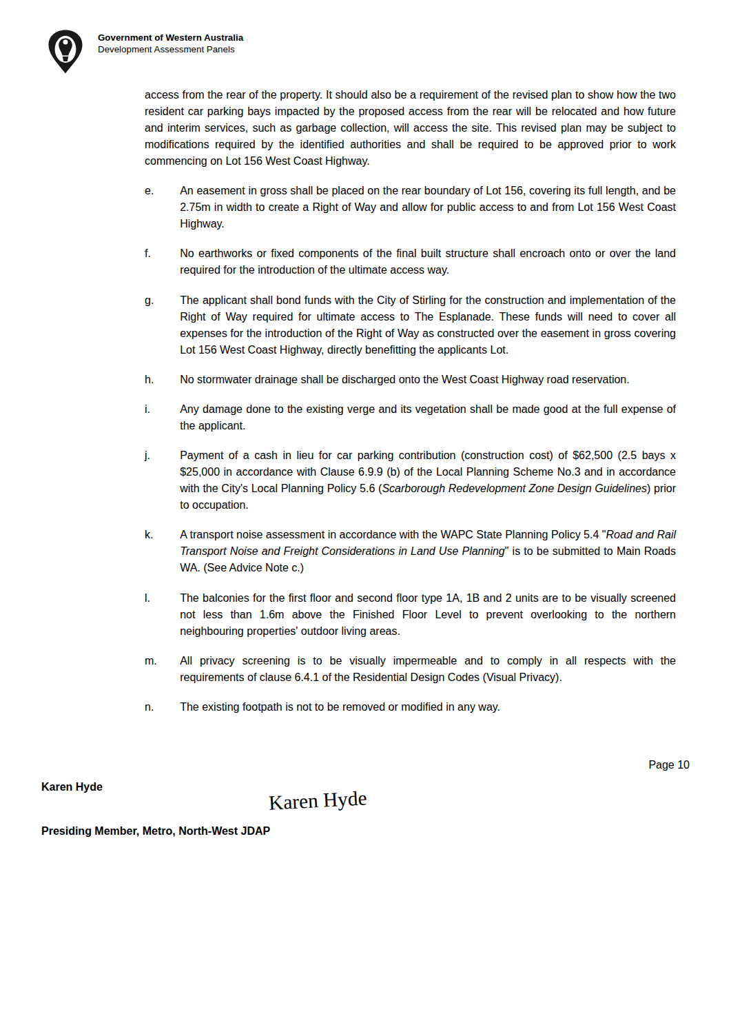Government of Western Australia
Development Assessment Panels
access from the rear of the property. It should also be a requirement of the revised plan to show how the two resident car parking bays impacted by the proposed access from the rear will be relocated and how future and interim services, such as garbage collection, will access the site. This revised plan may be subject to modifications required by the identified authorities and shall be required to be approved prior to work commencing on Lot 156 West Coast Highway.
e. An easement in gross shall be placed on the rear boundary of Lot 156, covering its full length, and be 2.75m in width to create a Right of Way and allow for public access to and from Lot 156 West Coast Highway.
f. No earthworks or fixed components of the final built structure shall encroach onto or over the land required for the introduction of the ultimate access way.
g. The applicant shall bond funds with the City of Stirling for the construction and implementation of the Right of Way required for ultimate access to The Esplanade. These funds will need to cover all expenses for the introduction of the Right of Way as constructed over the easement in gross covering Lot 156 West Coast Highway, directly benefitting the applicants Lot.
h. No stormwater drainage shall be discharged onto the West Coast Highway road reservation.
i. Any damage done to the existing verge and its vegetation shall be made good at the full expense of the applicant.
j. Payment of a cash in lieu for car parking contribution (construction cost) of $62,500 (2.5 bays x $25,000 in accordance with Clause 6.9.9 (b) of the Local Planning Scheme No.3 and in accordance with the City's Local Planning Policy 5.6 (Scarborough Redevelopment Zone Design Guidelines) prior to occupation.
k. A transport noise assessment in accordance with the WAPC State Planning Policy 5.4 "Road and Rail Transport Noise and Freight Considerations in Land Use Planning" is to be submitted to Main Roads WA. (See Advice Note c.)
l. The balconies for the first floor and second floor type 1A, 1B and 2 units are to be visually screened not less than 1.6m above the Finished Floor Level to prevent overlooking to the northern neighbouring properties' outdoor living areas.
m. All privacy screening is to be visually impermeable and to comply in all respects with the requirements of clause 6.4.1 of the Residential Design Codes (Visual Privacy).
n. The existing footpath is not to be removed or modified in any way.
Page 10
Karen Hyde
Presiding Member, Metro, North-West JDAP
Karen Hyde